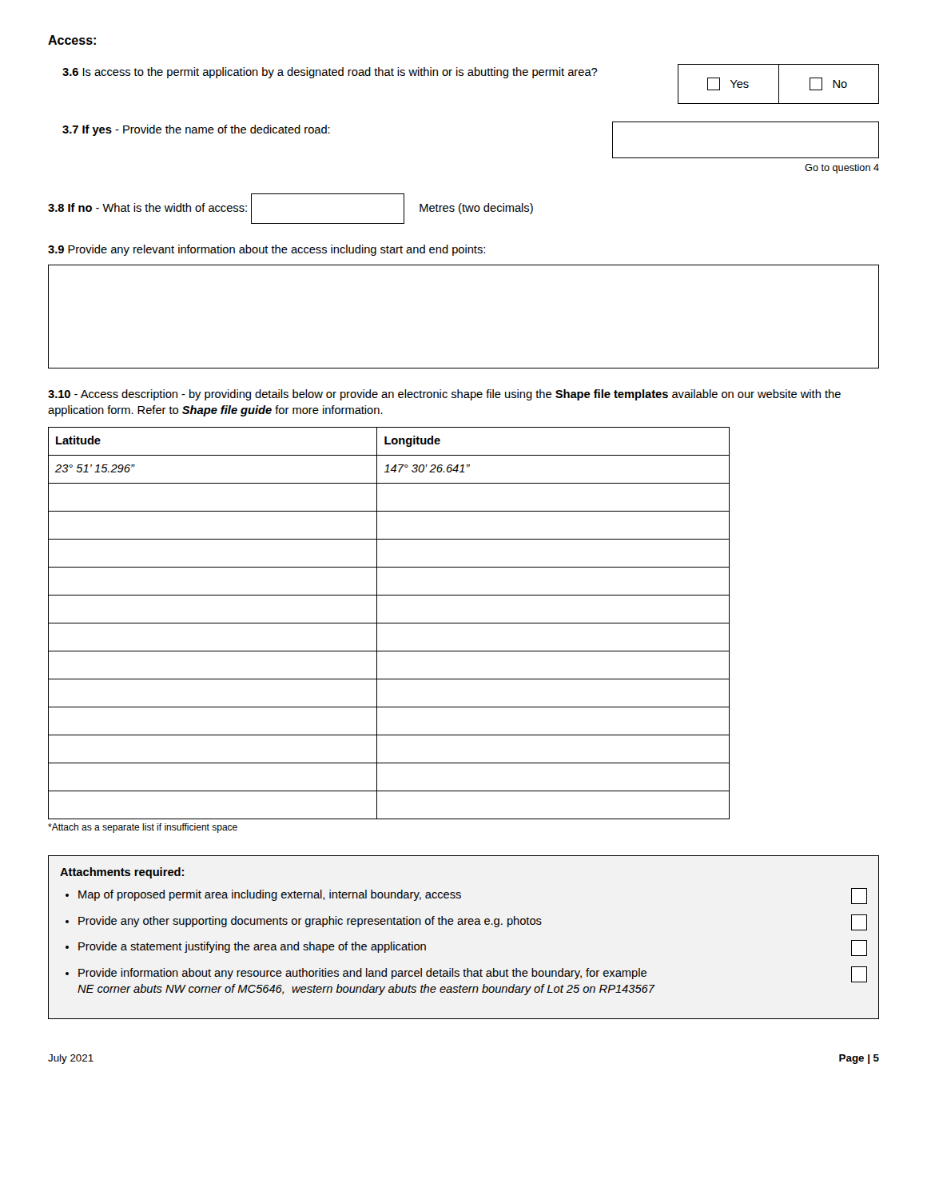Access:
3.6 Is access to the permit application by a designated road that is within or is abutting the permit area?
Yes
No
3.7 If yes - Provide the name of the dedicated road:
Go to question 4
3.8 If no - What is the width of access: Metres (two decimals)
3.9 Provide any relevant information about the access including start and end points:
3.10 - Access description - by providing details below or provide an electronic shape file using the Shape file templates available on our website with the application form. Refer to Shape file guide for more information.
| Latitude | Longitude |
| --- | --- |
| 23° 51’ 15.296” | 147° 30’ 26.641” |
*Attach as a separate list if insufficient space
Attachments required:
Map of proposed permit area including external, internal boundary, access
Provide any other supporting documents or graphic representation of the area e.g. photos
Provide a statement justifying the area and shape of the application
Provide information about any resource authorities and land parcel details that abut the boundary, for example NE corner abuts NW corner of MC5646, western boundary abuts the eastern boundary of Lot 25 on RP143567
July 2021 Page | 5